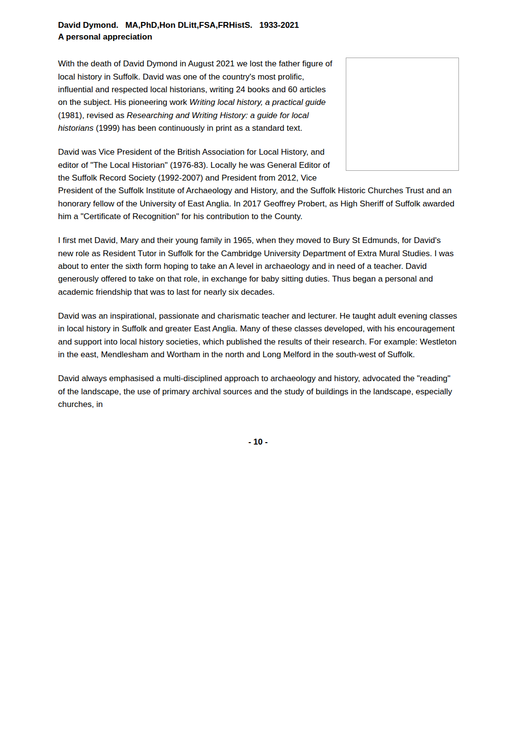David Dymond. MA,PhD,Hon DLitt,FSA,FRHistS. 1933-2021
A personal appreciation
With the death of David Dymond in August 2021 we lost the father figure of local history in Suffolk. David was one of the country's most prolific, influential and respected local historians, writing 24 books and 60 articles on the subject. His pioneering work Writing local history, a practical guide (1981), revised as Researching and Writing History: a guide for local historians (1999) has been continuously in print as a standard text.
David was Vice President of the British Association for Local History, and editor of "The Local Historian" (1976-83). Locally he was General Editor of the Suffolk Record Society (1992-2007) and President from 2012, Vice President of the Suffolk Institute of Archaeology and History, and the Suffolk Historic Churches Trust and an honorary fellow of the University of East Anglia. In 2017 Geoffrey Probert, as High Sheriff of Suffolk awarded him a "Certificate of Recognition" for his contribution to the County.
I first met David, Mary and their young family in 1965, when they moved to Bury St Edmunds, for David's new role as Resident Tutor in Suffolk for the Cambridge University Department of Extra Mural Studies. I was about to enter the sixth form hoping to take an A level in archaeology and in need of a teacher. David generously offered to take on that role, in exchange for baby sitting duties. Thus began a personal and academic friendship that was to last for nearly six decades.
David was an inspirational, passionate and charismatic teacher and lecturer. He taught adult evening classes in local history in Suffolk and greater East Anglia. Many of these classes developed, with his encouragement and support into local history societies, which published the results of their research. For example: Westleton in the east, Mendlesham and Wortham in the north and Long Melford in the south-west of Suffolk.
David always emphasised a multi-disciplined approach to archaeology and history, advocated the "reading" of the landscape, the use of primary archival sources and the study of buildings in the landscape, especially churches, in
- 10 -